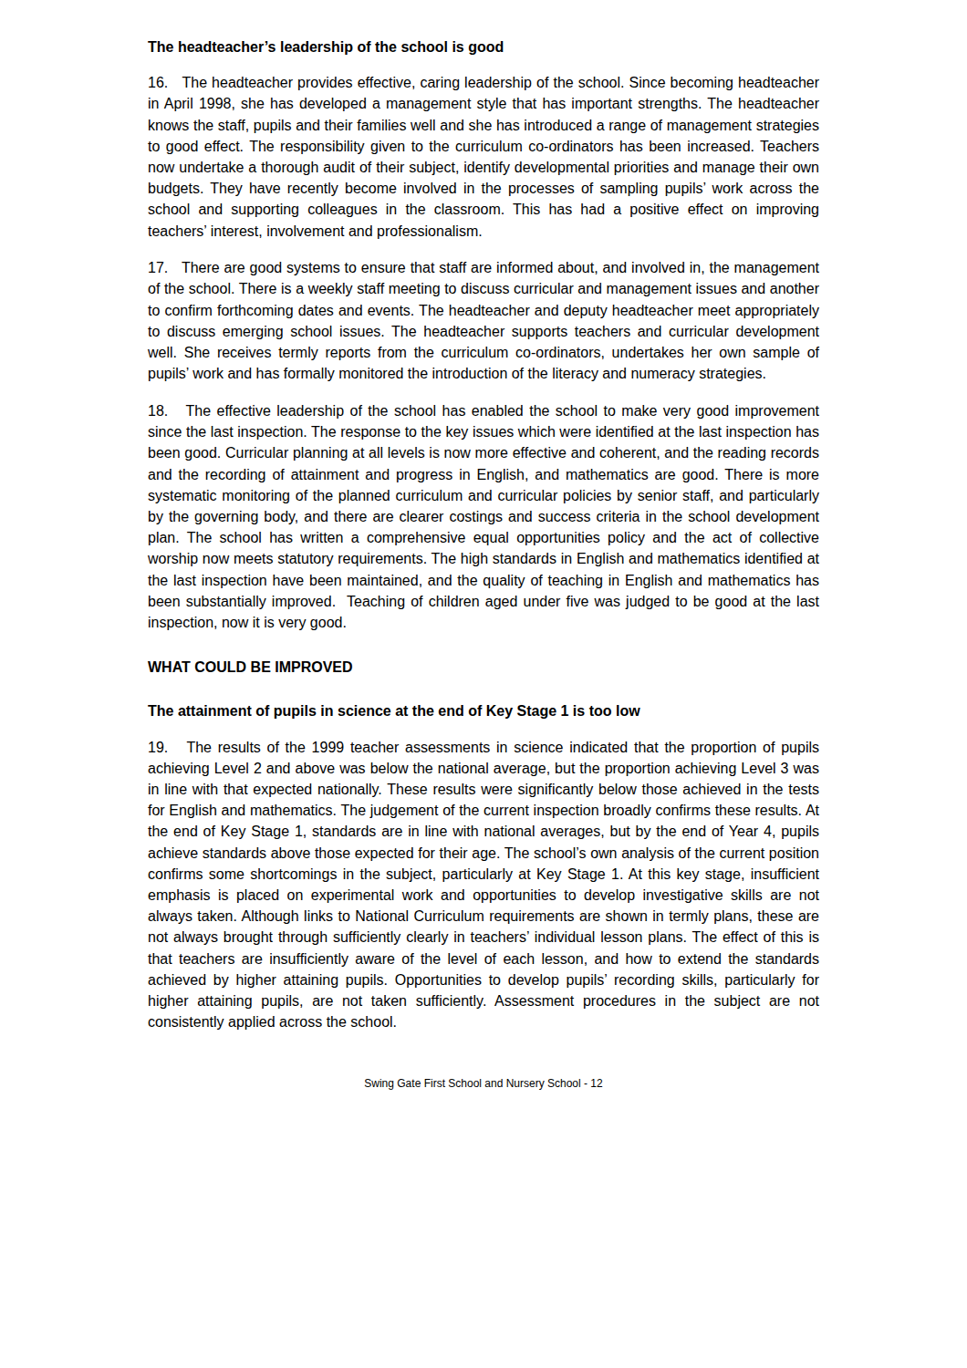The headteacher’s leadership of the school is good
16. The headteacher provides effective, caring leadership of the school. Since becoming headteacher in April 1998, she has developed a management style that has important strengths. The headteacher knows the staff, pupils and their families well and she has introduced a range of management strategies to good effect. The responsibility given to the curriculum co-ordinators has been increased. Teachers now undertake a thorough audit of their subject, identify developmental priorities and manage their own budgets. They have recently become involved in the processes of sampling pupils’ work across the school and supporting colleagues in the classroom. This has had a positive effect on improving teachers’ interest, involvement and professionalism.
17. There are good systems to ensure that staff are informed about, and involved in, the management of the school. There is a weekly staff meeting to discuss curricular and management issues and another to confirm forthcoming dates and events. The headteacher and deputy headteacher meet appropriately to discuss emerging school issues. The headteacher supports teachers and curricular development well. She receives termly reports from the curriculum co-ordinators, undertakes her own sample of pupils’ work and has formally monitored the introduction of the literacy and numeracy strategies.
18. The effective leadership of the school has enabled the school to make very good improvement since the last inspection. The response to the key issues which were identified at the last inspection has been good. Curricular planning at all levels is now more effective and coherent, and the reading records and the recording of attainment and progress in English, and mathematics are good. There is more systematic monitoring of the planned curriculum and curricular policies by senior staff, and particularly by the governing body, and there are clearer costings and success criteria in the school development plan. The school has written a comprehensive equal opportunities policy and the act of collective worship now meets statutory requirements. The high standards in English and mathematics identified at the last inspection have been maintained, and the quality of teaching in English and mathematics has been substantially improved. Teaching of children aged under five was judged to be good at the last inspection, now it is very good.
WHAT COULD BE IMPROVED
The attainment of pupils in science at the end of Key Stage 1 is too low
19. The results of the 1999 teacher assessments in science indicated that the proportion of pupils achieving Level 2 and above was below the national average, but the proportion achieving Level 3 was in line with that expected nationally. These results were significantly below those achieved in the tests for English and mathematics. The judgement of the current inspection broadly confirms these results. At the end of Key Stage 1, standards are in line with national averages, but by the end of Year 4, pupils achieve standards above those expected for their age. The school’s own analysis of the current position confirms some shortcomings in the subject, particularly at Key Stage 1. At this key stage, insufficient emphasis is placed on experimental work and opportunities to develop investigative skills are not always taken. Although links to National Curriculum requirements are shown in termly plans, these are not always brought through sufficiently clearly in teachers’ individual lesson plans. The effect of this is that teachers are insufficiently aware of the level of each lesson, and how to extend the standards achieved by higher attaining pupils. Opportunities to develop pupils’ recording skills, particularly for higher attaining pupils, are not taken sufficiently. Assessment procedures in the subject are not consistently applied across the school.
Swing Gate First School and Nursery School - 12